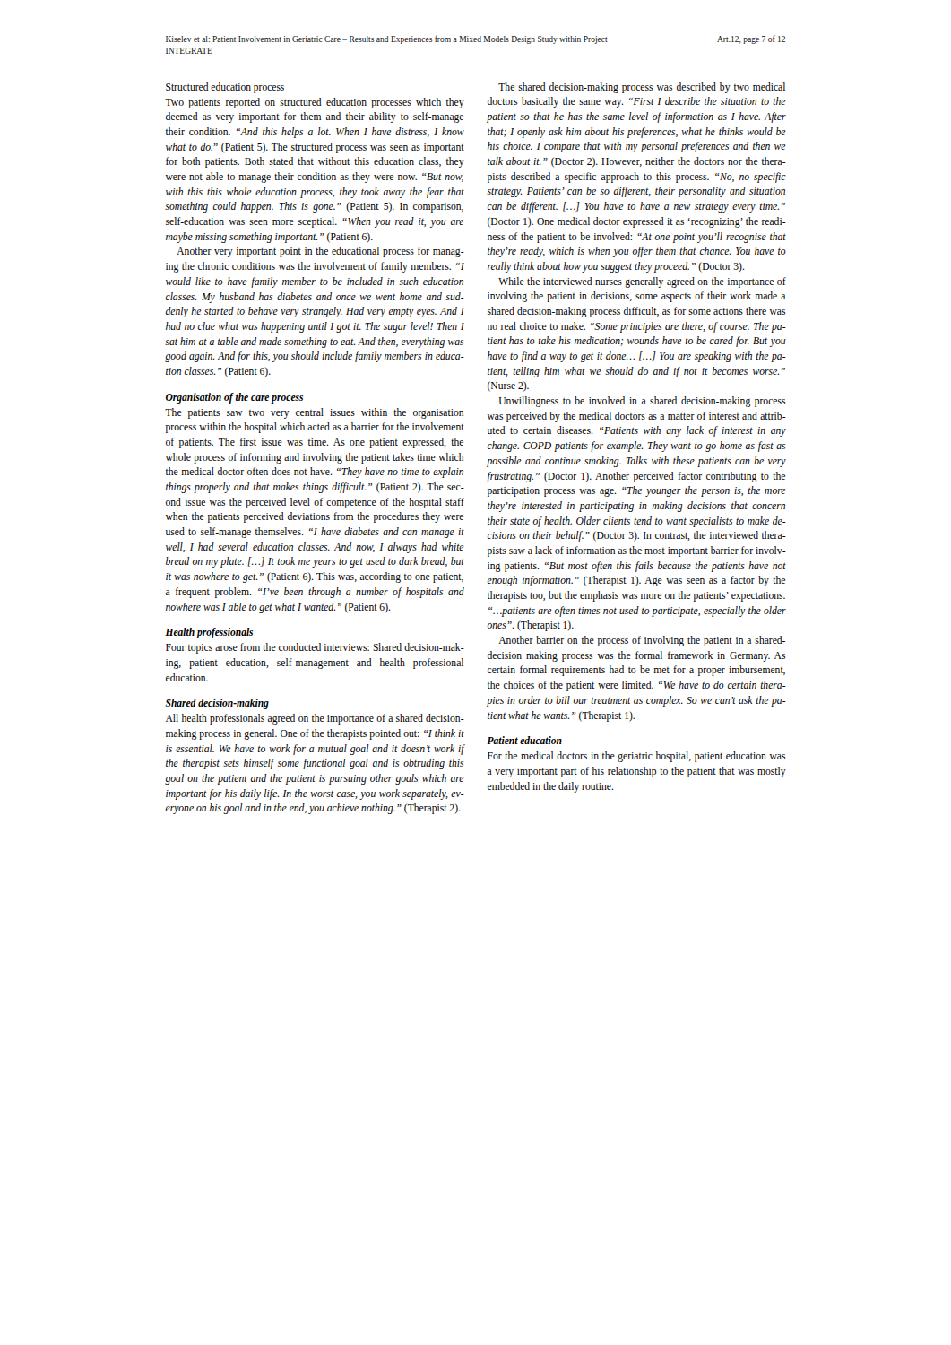Kiselev et al: Patient Involvement in Geriatric Care – Results and Experiences from a Mixed Models Design Study within Project INTEGRATE
Art.12, page 7 of 12
Structured education process
Two patients reported on structured education processes which they deemed as very important for them and their ability to self-manage their condition. “And this helps a lot. When I have distress, I know what to do.” (Patient 5). The structured process was seen as important for both patients. Both stated that without this education class, they were not able to manage their condition as they were now. “But now, with this this whole education process, they took away the fear that something could happen. This is gone.” (Patient 5). In comparison, self-education was seen more sceptical. “When you read it, you are maybe missing something important.” (Patient 6).
Another very important point in the educational process for managing the chronic conditions was the involvement of family members. “I would like to have family member to be included in such education classes. My husband has diabetes and once we went home and suddenly he started to behave very strangely. Had very empty eyes. And I had no clue what was happening until I got it. The sugar level! Then I sat him at a table and made something to eat. And then, everything was good again. And for this, you should include family members in education classes.” (Patient 6).
Organisation of the care process
The patients saw two very central issues within the organisation process within the hospital which acted as a barrier for the involvement of patients. The first issue was time. As one patient expressed, the whole process of informing and involving the patient takes time which the medical doctor often does not have. “They have no time to explain things properly and that makes things difficult.” (Patient 2). The second issue was the perceived level of competence of the hospital staff when the patients perceived deviations from the procedures they were used to self-manage themselves. “I have diabetes and can manage it well, I had several education classes. And now, I always had white bread on my plate. […] It took me years to get used to dark bread, but it was nowhere to get.” (Patient 6). This was, according to one patient, a frequent problem. “I’ve been through a number of hospitals and nowhere was I able to get what I wanted.” (Patient 6).
Health professionals
Four topics arose from the conducted interviews: Shared decision-making, patient education, self-management and health professional education.
Shared decision-making
All health professionals agreed on the importance of a shared decision-making process in general. One of the therapists pointed out: “I think it is essential. We have to work for a mutual goal and it doesn’t work if the therapist sets himself some functional goal and is obtruding this goal on the patient and the patient is pursuing other goals which are important for his daily life. In the worst case, you work separately, everyone on his goal and in the end, you achieve nothing.” (Therapist 2).
The shared decision-making process was described by two medical doctors basically the same way. “First I describe the situation to the patient so that he has the same level of information as I have. After that; I openly ask him about his preferences, what he thinks would be his choice. I compare that with my personal preferences and then we talk about it.” (Doctor 2). However, neither the doctors nor the therapists described a specific approach to this process. “No, no specific strategy. Patients’ can be so different, their personality and situation can be different. […] You have to have a new strategy every time.” (Doctor 1). One medical doctor expressed it as ‘recognizing’ the readiness of the patient to be involved: “At one point you’ll recognise that they’re ready, which is when you offer them that chance. You have to really think about how you suggest they proceed.” (Doctor 3).
While the interviewed nurses generally agreed on the importance of involving the patient in decisions, some aspects of their work made a shared decision-making process difficult, as for some actions there was no real choice to make. “Some principles are there, of course. The patient has to take his medication; wounds have to be cared for. But you have to find a way to get it done… […] You are speaking with the patient, telling him what we should do and if not it becomes worse.” (Nurse 2).
Unwillingness to be involved in a shared decision-making process was perceived by the medical doctors as a matter of interest and attributed to certain diseases. “Patients with any lack of interest in any change. COPD patients for example. They want to go home as fast as possible and continue smoking. Talks with these patients can be very frustrating.” (Doctor 1). Another perceived factor contributing to the participation process was age. “The younger the person is, the more they’re interested in participating in making decisions that concern their state of health. Older clients tend to want specialists to make decisions on their behalf.” (Doctor 3). In contrast, the interviewed therapists saw a lack of information as the most important barrier for involving patients. “But most often this fails because the patients have not enough information.” (Therapist 1). Age was seen as a factor by the therapists too, but the emphasis was more on the patients’ expectations. “…patients are often times not used to participate, especially the older ones”. (Therapist 1).
Another barrier on the process of involving the patient in a shared-decision making process was the formal framework in Germany. As certain formal requirements had to be met for a proper imbursement, the choices of the patient were limited. “We have to do certain therapies in order to bill our treatment as complex. So we can’t ask the patient what he wants.” (Therapist 1).
Patient education
For the medical doctors in the geriatric hospital, patient education was a very important part of his relationship to the patient that was mostly embedded in the daily routine.